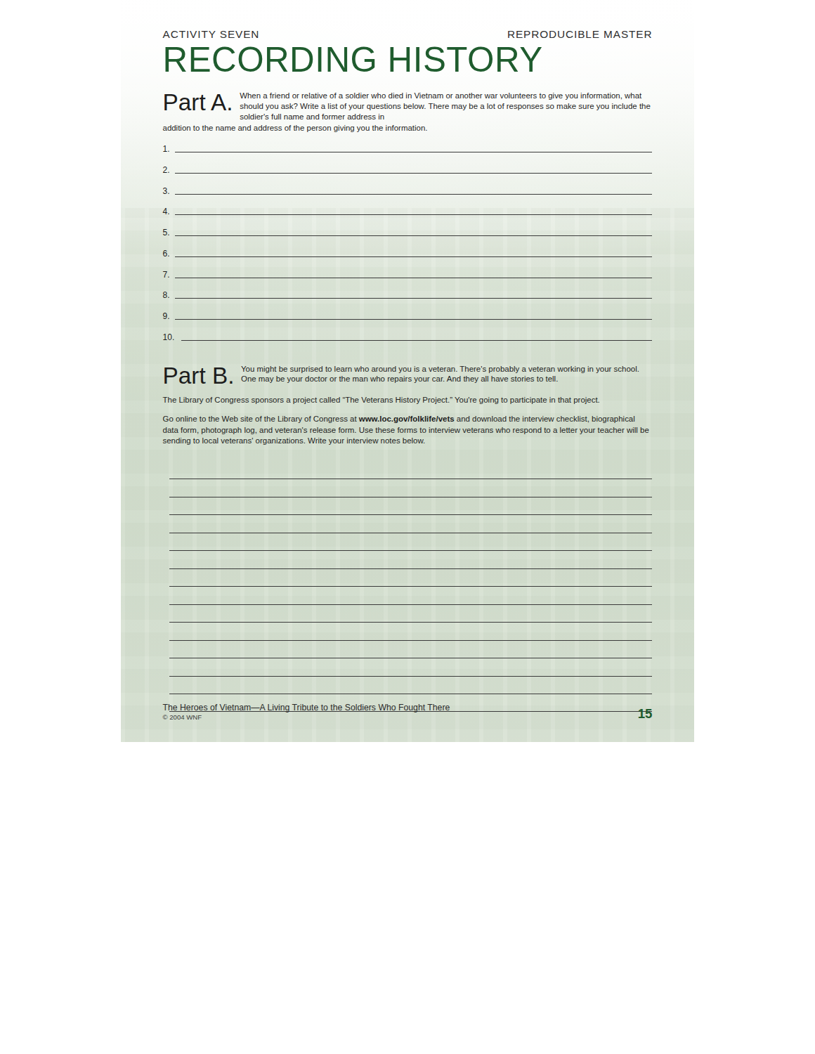ACTIVITY SEVEN
REPRODUCIBLE MASTER
RECORDING HISTORY
Part A.
When a friend or relative of a soldier who died in Vietnam or another war volunteers to give you information, what should you ask? Write a list of your questions below. There may be a lot of responses so make sure you include the soldier's full name and former address in
addition to the name and address of the person giving you the information.
Part B.
You might be surprised to learn who around you is a veteran. There's probably a veteran working in your school. One may be your doctor or the man who repairs your car. And they all have stories to tell.
The Library of Congress sponsors a project called “The Veterans History Project.” You're going to participate in that project.
Go online to the Web site of the Library of Congress at www.loc.gov/folklife/vets and download the interview checklist, biographical data form, photograph log, and veteran's release form. Use these forms to interview veterans who respond to a letter your teacher will be sending to local veterans' organizations. Write your interview notes below.
The Heroes of Vietnam—A Living Tribute to the Soldiers Who Fought There
© 2004 WNF
15